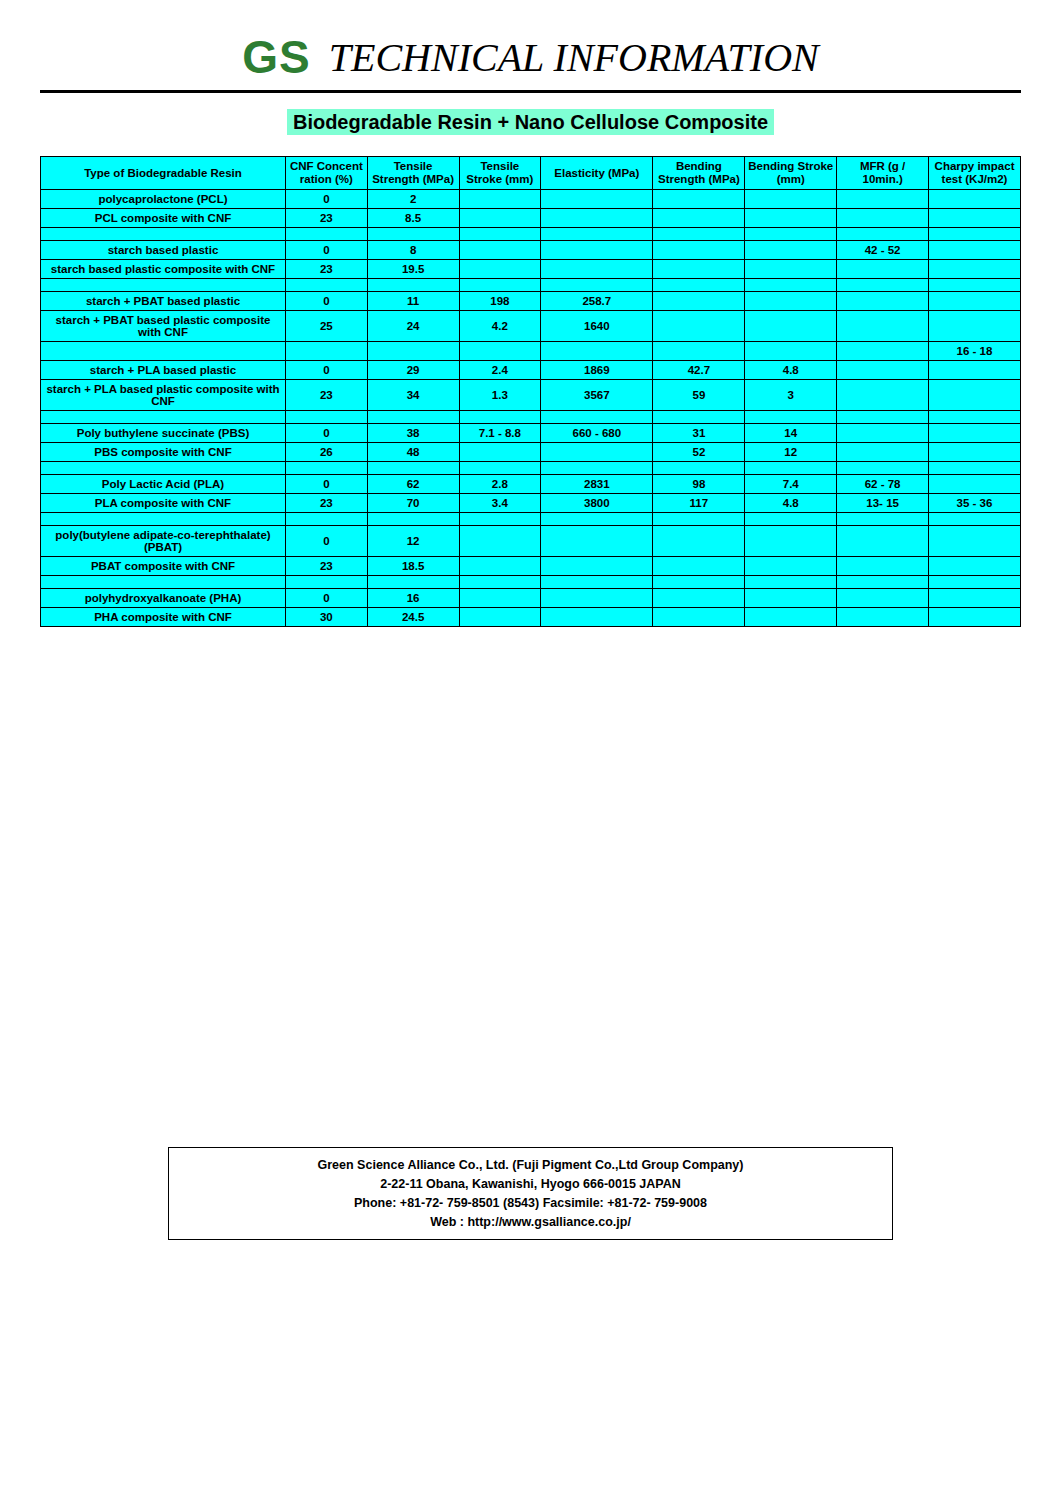GS TECHNICAL INFORMATION
Biodegradable Resin + Nano Cellulose Composite
| Type of Biodegradable Resin | CNF Concent ration (%) | Tensile Strength (MPa) | Tensile Stroke (mm) | Elasticity (MPa) | Bending Strength (MPa) | Bending Stroke (mm) | MFR (g / 10min.) | Charpy impact test (KJ/m2) |
| --- | --- | --- | --- | --- | --- | --- | --- | --- |
| polycaprolactone (PCL) | 0 | 2 | | | | | | |
| PCL composite with CNF | 23 | 8.5 | | | | | | |
| starch based plastic | 0 | 8 | | | | | 42 - 52 | |
| starch based plastic composite with CNF | 23 | 19.5 | | | | | | |
| starch + PBAT based plastic | 0 | 11 | 198 | 258.7 | | | | |
| starch + PBAT based plastic composite with CNF | 25 | 24 | 4.2 | 1640 | | | | |
| | | | | | | | | 16 - 18 |
| starch + PLA based plastic | 0 | 29 | 2.4 | 1869 | 42.7 | 4.8 | | |
| starch + PLA based plastic composite with CNF | 23 | 34 | 1.3 | 3567 | 59 | 3 | | |
| Poly buthylene succinate (PBS) | 0 | 38 | 7.1 - 8.8 | 660 - 680 | 31 | 14 | | |
| PBS composite with CNF | 26 | 48 | | | 52 | 12 | | |
| Poly Lactic Acid (PLA) | 0 | 62 | 2.8 | 2831 | 98 | 7.4 | 62 - 78 | |
| PLA composite with CNF | 23 | 70 | 3.4 | 3800 | 117 | 4.8 | 13- 15 | 35 - 36 |
| poly(butylene adipate-co-terephthalate) (PBAT) | 0 | 12 | | | | | | |
| PBAT composite with CNF | 23 | 18.5 | | | | | | |
| polyhydroxyalkanoate (PHA) | 0 | 16 | | | | | | |
| PHA composite with CNF | 30 | 24.5 | | | | | | |
Green Science Alliance Co., Ltd. (Fuji Pigment Co.,Ltd Group Company)
2-22-11 Obana, Kawanishi, Hyogo 666-0015 JAPAN
Phone: +81-72- 759-8501 (8543) Facsimile: +81-72- 759-9008
Web : http://www.gsalliance.co.jp/